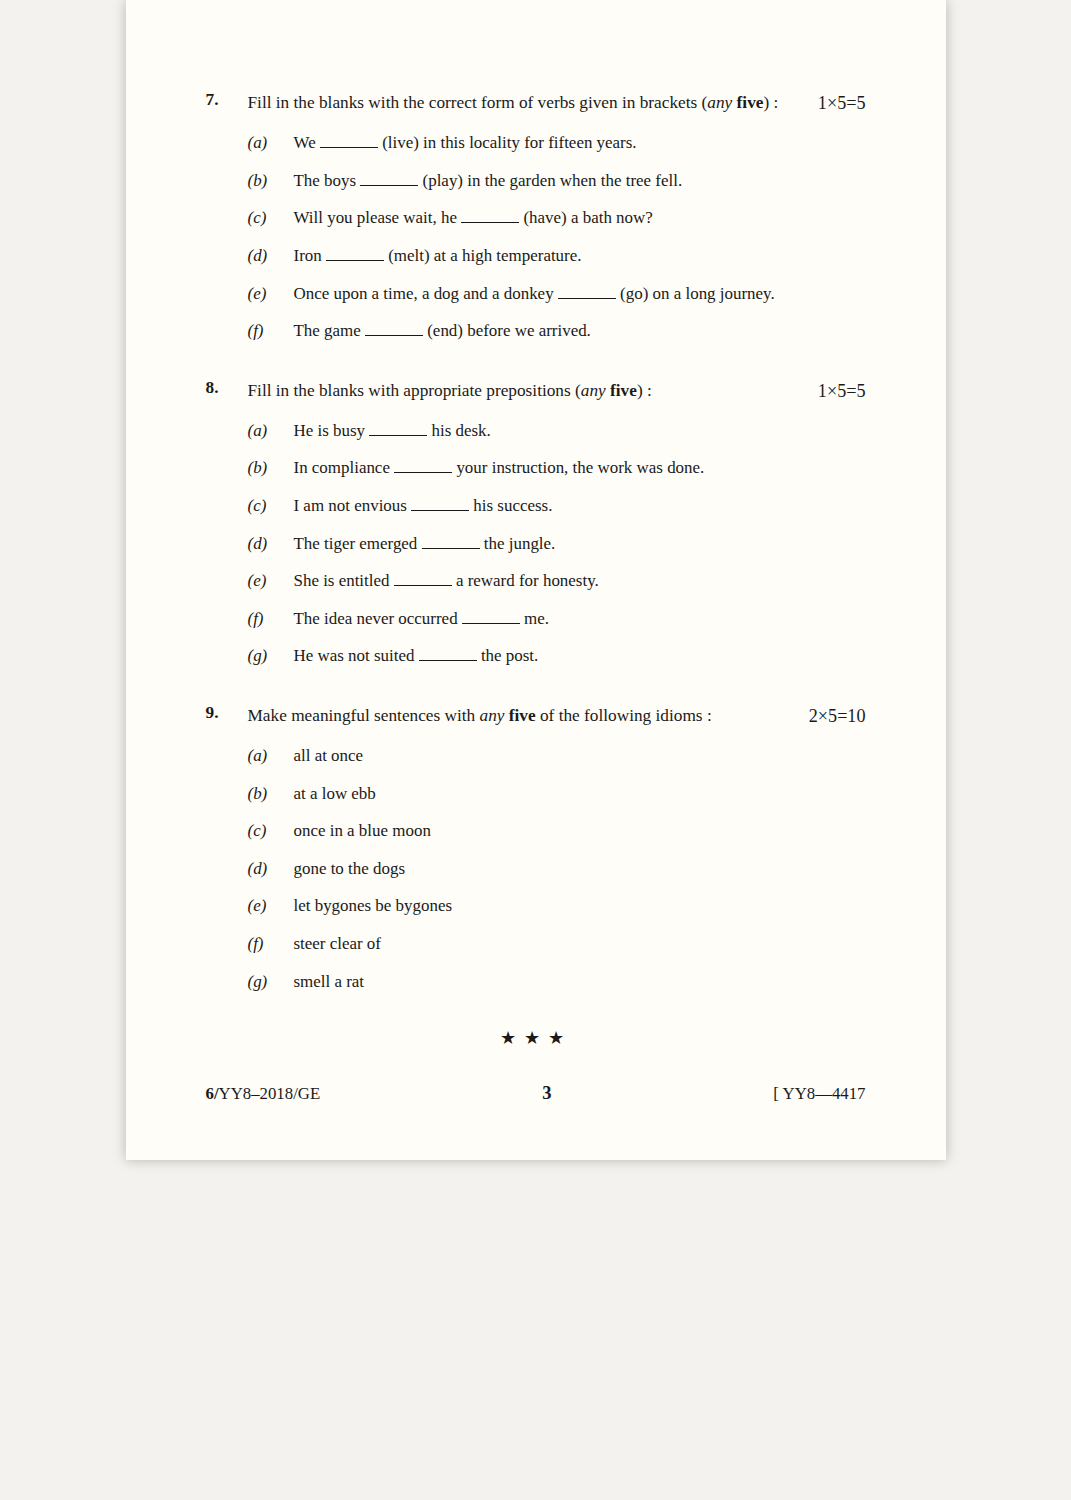7.
1×5=5 Fill in the blanks with the correct form of verbs given in brackets (any five) :
(a) We (live) in this locality for fifteen years.
(b) The boys (play) in the garden when the tree fell.
(c) Will you please wait, he (have) a bath now?
(d) Iron (melt) at a high temperature.
(e) Once upon a time, a dog and a donkey (go) on a long journey.
(f) The game (end) before we arrived.
8.
1×5=5 Fill in the blanks with appropriate prepositions (any five) :
(a) He is busy his desk.
(b) In compliance your instruction, the work was done.
(c) I am not envious his success.
(d) The tiger emerged the jungle.
(e) She is entitled a reward for honesty.
(f) The idea never occurred me.
(g) He was not suited the post.
9.
2×5=10 Make meaningful sentences with any five of the following idioms :
(a) all at once
(b) at a low ebb
(c) once in a blue moon
(d) gone to the dogs
(e) let bygones be bygones
(f) steer clear of
(g) smell a rat
★★★
6/YY8–2018/GE
3
[ YY8—4417